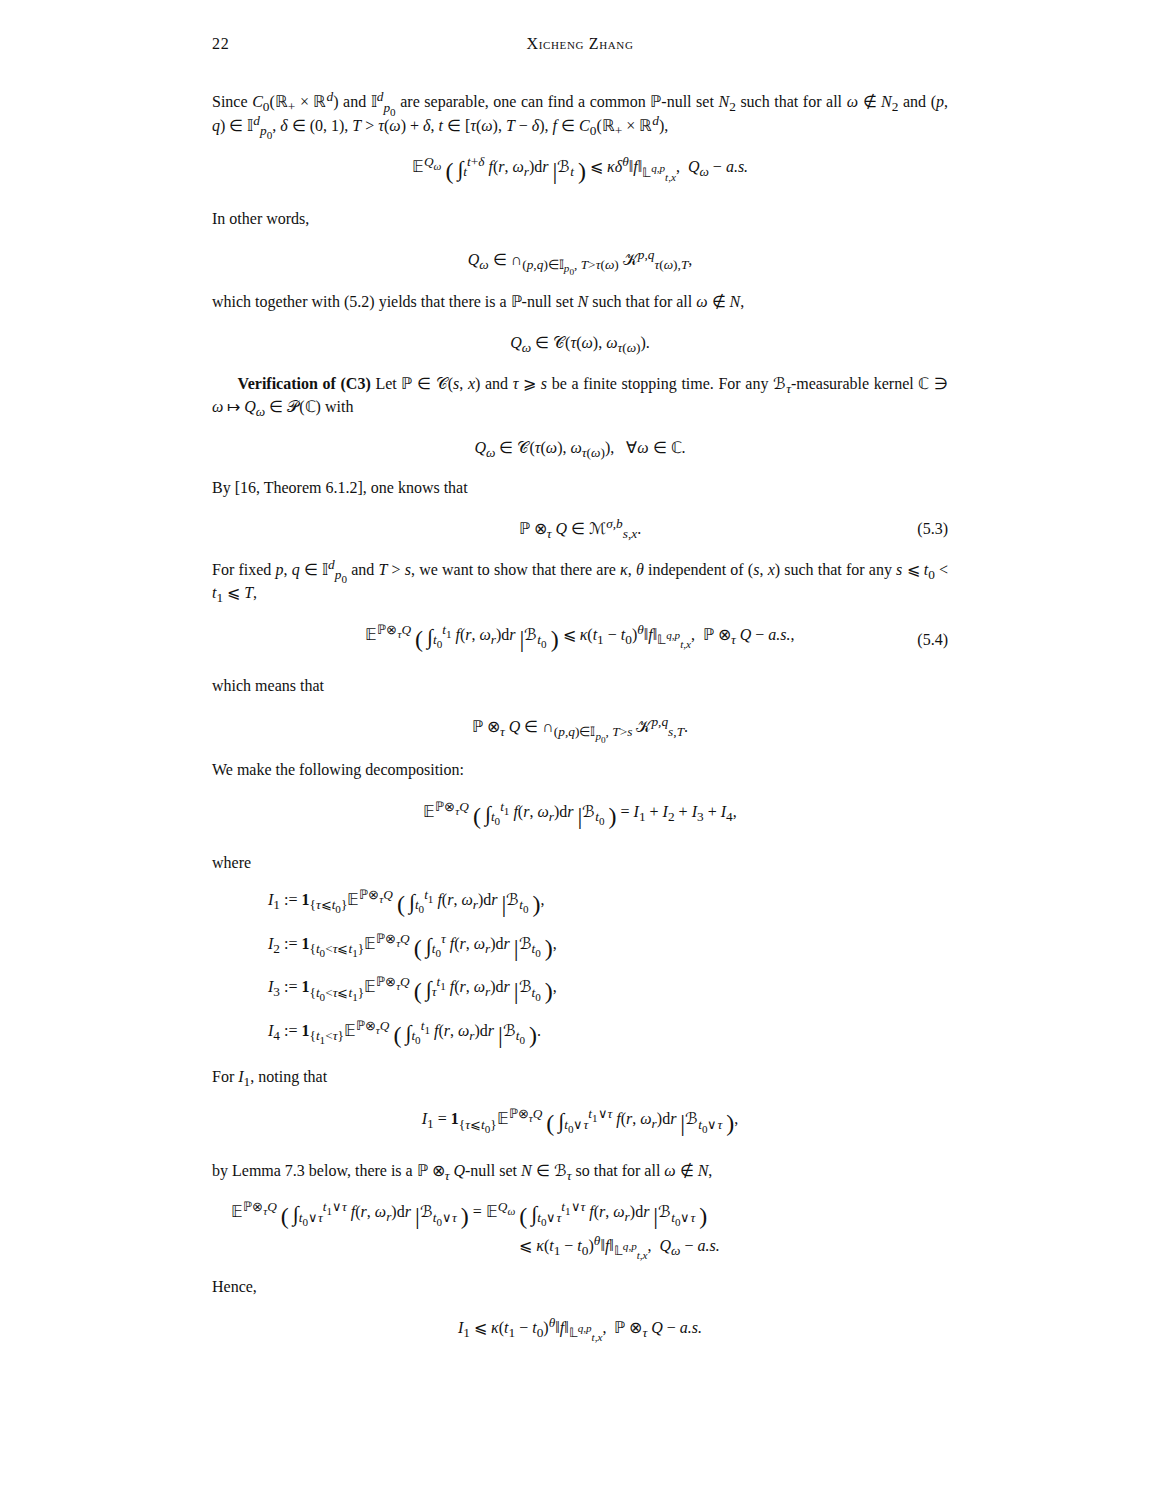22 Xicheng Zhang 22
Since C0(ℝ+ × ℝd) and 𝕀dp0 are separable, one can find a common ℙ-null set N2 such that for all ω ∉ N2 and (p, q) ∈ 𝕀dp0, δ ∈ (0, 1), T > τ(ω) + δ, t ∈ [τ(ω), T − δ), f ∈ C0(ℝ+ × ℝd),
𝔼Qω ( ∫tt+δ f(r, ωr)dr |ℬt ) ⩽ κδθ‖f‖𝕃q,pt,x, Qω − a.s.
In other words,
Qω ∈ ∩(p,q)∈𝕀p0, T>τ(ω) 𝒦p,qτ(ω),T,
which together with (5.2) yields that there is a ℙ-null set N such that for all ω ∉ N,
Qω ∈ 𝒞(τ(ω), ωτ(ω)).
Verification of (C3) Let ℙ ∈ 𝒞(s, x) and τ ⩾ s be a finite stopping time. For any ℬτ-measurable kernel ℂ ∋ ω ↦ Qω ∈ 𝒫(ℂ) with
Qω ∈ 𝒞(τ(ω), ωτ(ω)), ∀ω ∈ ℂ.
By [16, Theorem 6.1.2], one knows that
(5.3) ℙ ⊗τ Q ∈ ℳσ,bs,x. (5.3)
For fixed p, q ∈ 𝕀dp0 and T > s, we want to show that there are κ, θ independent of (s, x) such that for any s ⩽ t0 < t1 ⩽ T,
(5.4) 𝔼ℙ⊗τQ ( ∫t0t1 f(r, ωr)dr |ℬt0 ) ⩽ κ(t1 − t0)θ‖f‖𝕃q,pt,x, ℙ ⊗τ Q − a.s., (5.4)
which means that
ℙ ⊗τ Q ∈ ∩(p,q)∈𝕀p0, T>s 𝒦p,qs,T.
We make the following decomposition:
𝔼ℙ⊗τQ ( ∫t0t1 f(r, ωr)dr |ℬt0 ) = I1 + I2 + I3 + I4,
where
I1 := 1{τ⩽t0}𝔼ℙ⊗τQ ( ∫t0t1 f(r, ωr)dr |ℬt0 ),
I2 := 1{t0<τ⩽t1}𝔼ℙ⊗τQ ( ∫t0τ f(r, ωr)dr |ℬt0 ),
I3 := 1{t0<τ⩽t1}𝔼ℙ⊗τQ ( ∫τt1 f(r, ωr)dr |ℬt0 ),
I4 := 1{t1<τ}𝔼ℙ⊗τQ ( ∫t0t1 f(r, ωr)dr |ℬt0 ).
For I1, noting that
I1 = 1{τ⩽t0}𝔼ℙ⊗τQ ( ∫t0∨τt1∨τ f(r, ωr)dr |ℬt0∨τ ),
by Lemma 7.3 below, there is a ℙ ⊗τ Q-null set N ∈ ℬτ so that for all ω ∉ N,
𝔼ℙ⊗τQ ( ∫t0∨τt1∨τ f(r, ωr)dr |ℬt0∨τ ) = 𝔼Qω ( ∫t0∨τt1∨τ f(r, ωr)dr |ℬt0∨τ )
⩽ κ(t1 − t0)θ‖f‖𝕃q,pt,x, Qω − a.s.
Hence,
I1 ⩽ κ(t1 − t0)θ‖f‖𝕃q,pt,x, ℙ ⊗τ Q − a.s.